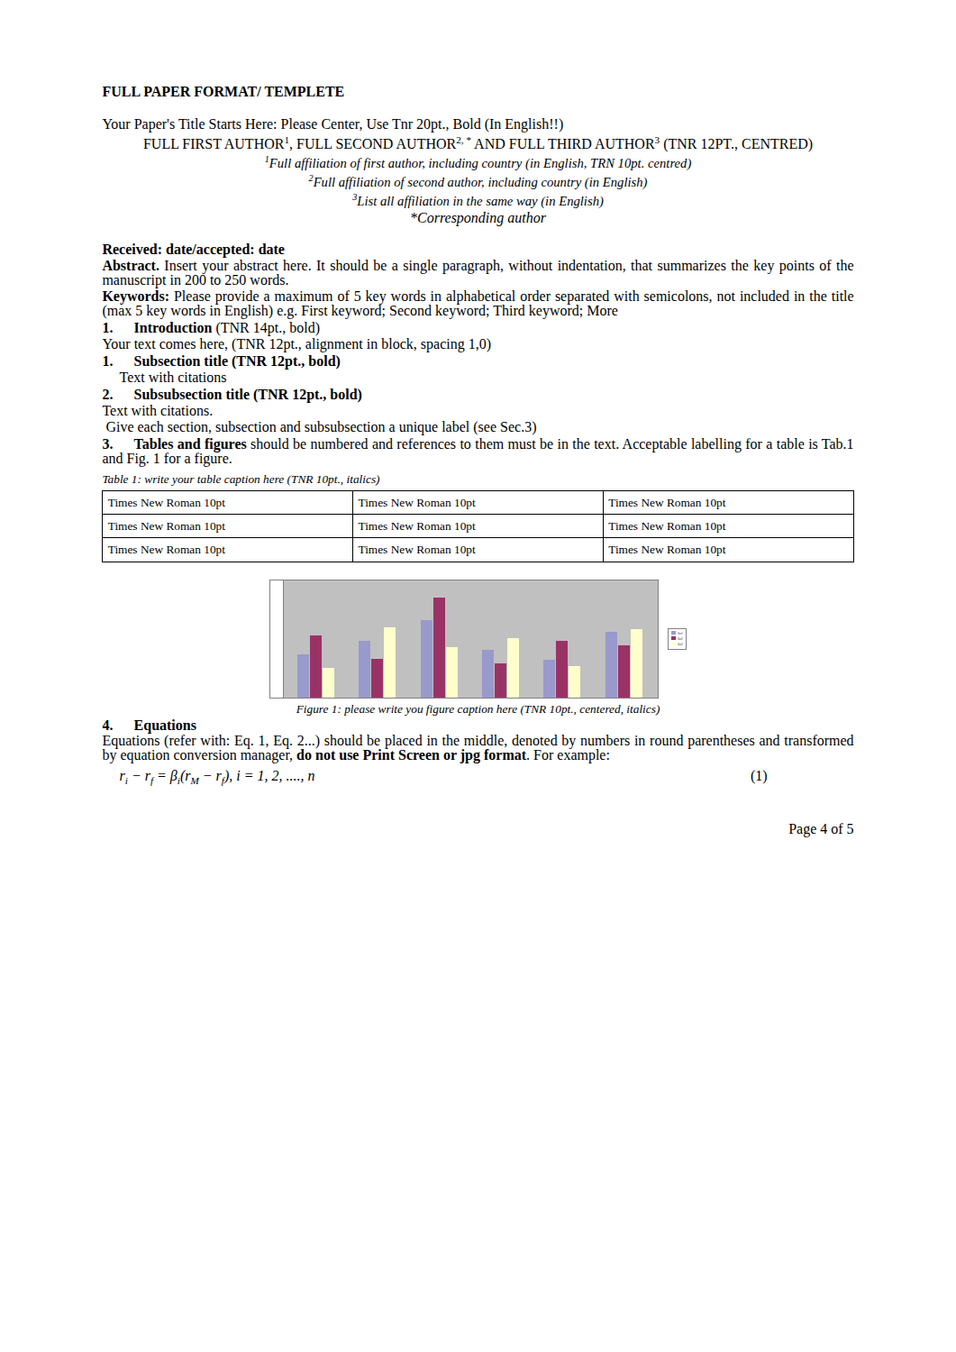FULL PAPER FORMAT/ TEMPLETE
Your Paper's Title Starts Here: Please Center, Use Tnr 20pt., Bold (In English!!)
FULL FIRST AUTHOR1, FULL SECOND AUTHOR2, * AND FULL THIRD AUTHOR3 (TNR 12PT., CENTRED)
1Full affiliation of first author, including country (in English, TRN 10pt. centred)
2Full affiliation of second author, including country (in English)
3List all affiliation in the same way (in English)
*Corresponding author
Received: date/accepted: date
Abstract. Insert your abstract here. It should be a single paragraph, without indentation, that summarizes the key points of the manuscript in 200 to 250 words.
Keywords: Please provide a maximum of 5 key words in alphabetical order separated with semicolons, not included in the title (max 5 key words in English) e.g. First keyword; Second keyword; Third keyword; More
1. Introduction (TNR 14pt., bold)
Your text comes here, (TNR 12pt., alignment in block, spacing 1,0)
1. Subsection title (TNR 12pt., bold)
Text with citations
2. Subsubsection title (TNR 12pt., bold)
Text with citations.
Give each section, subsection and subsubsection a unique label (see Sec.3)
3. Tables and figures should be numbered and references to them must be in the text. Acceptable labelling for a table is Tab.1 and Fig. 1 for a figure.
Table 1: write your table caption here (TNR 10pt., italics)
| Times New Roman 10pt | Times New Roman 10pt | Times New Roman 10pt |
| Times New Roman 10pt | Times New Roman 10pt | Times New Roman 10pt |
| Times New Roman 10pt | Times New Roman 10pt | Times New Roman 10pt |
Ser1
Ser2
Ser3
Figure 1: please write you figure caption here (TNR 10pt., centered, italics)
4. Equations
Equations (refer with: Eq. 1, Eq. 2...) should be placed in the middle, denoted by numbers in round parentheses and transformed by equation conversion manager, do not use Print Screen or jpg format. For example:
ri − rf = βi(rM − rf), i = 1, 2, ...., n (1)
Page 4 of 5